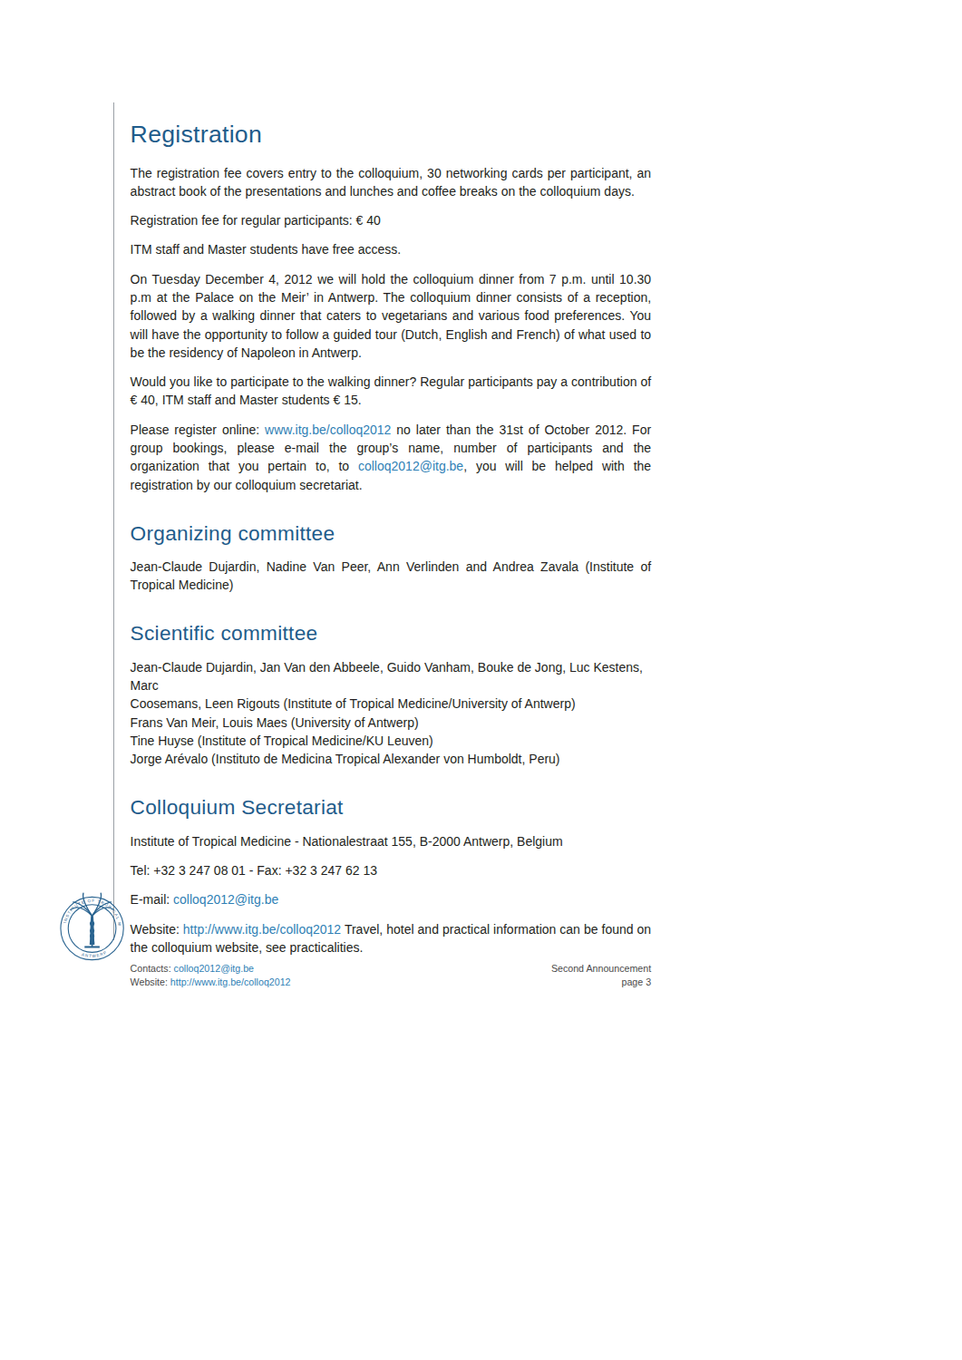Registration
The registration fee covers entry to the colloquium, 30 networking cards per participant, an abstract book of the presentations and lunches and coffee breaks on the colloquium days.
Registration fee for regular participants: € 40
ITM staff and Master students have free access.
On Tuesday December 4, 2012 we will hold the colloquium dinner from 7 p.m. until 10.30 p.m at the Palace on the Meir’ in Antwerp. The colloquium dinner consists of a reception, followed by a walking dinner that caters to vegetarians and various food preferences. You will have the opportunity to follow a guided tour (Dutch, English and French) of what used to be the residency of Napoleon in Antwerp.
Would you like to participate to the walking dinner? Regular participants pay a contribution of € 40, ITM staff and Master students € 15.
Please register online: www.itg.be/colloq2012 no later than the 31st of October 2012. For group bookings, please e-mail the group’s name, number of participants and the organization that you pertain to, to colloq2012@itg.be, you will be helped with the registration by our colloquium secretariat.
Organizing committee
Jean-Claude Dujardin, Nadine Van Peer, Ann Verlinden and Andrea Zavala (Institute of Tropical Medicine)
Scientific committee
Jean-Claude Dujardin, Jan Van den Abbeele, Guido Vanham, Bouke de Jong, Luc Kestens, Marc
Coosemans, Leen Rigouts (Institute of Tropical Medicine/University of Antwerp)
Frans Van Meir, Louis Maes (University of Antwerp)
Tine Huyse (Institute of Tropical Medicine/KU Leuven)
Jorge Arévalo (Instituto de Medicina Tropical Alexander von Humboldt, Peru)
Colloquium Secretariat
Institute of Tropical Medicine - Nationalestraat 155, B-2000 Antwerp, Belgium
Tel: +32 3 247 08 01 - Fax: +32 3 247 62 13
E-mail: colloq2012@itg.be
Website: http://www.itg.be/colloq2012 Travel, hotel and practical information can be found on the colloquium website, see practicalities.
INSTITUTE OF TROPICAL MEDICINE ANTWERP
Contacts: colloq2012@itg.be
Website: http://www.itg.be/colloq2012
Second Announcement
page 3